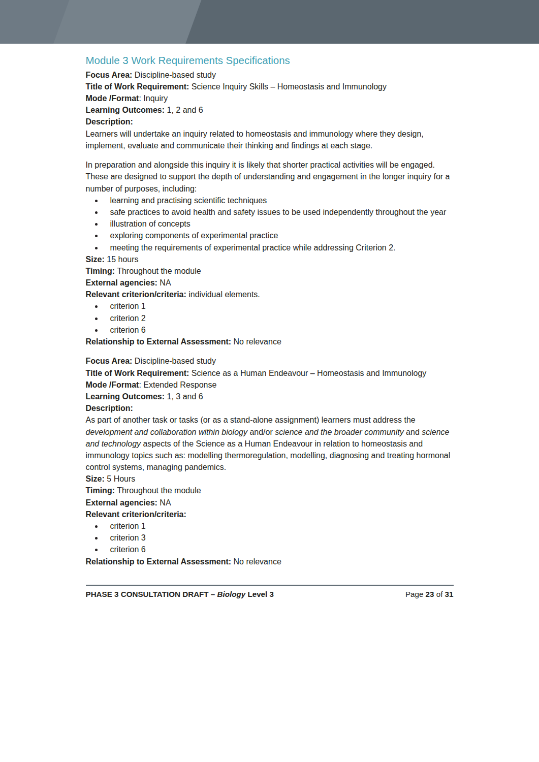Module 3 Work Requirements Specifications
Focus Area: Discipline-based study
Title of Work Requirement: Science Inquiry Skills – Homeostasis and Immunology
Mode /Format: Inquiry
Learning Outcomes: 1, 2 and 6
Description:
Learners will undertake an inquiry related to homeostasis and immunology where they design, implement, evaluate and communicate their thinking and findings at each stage.
In preparation and alongside this inquiry it is likely that shorter practical activities will be engaged. These are designed to support the depth of understanding and engagement in the longer inquiry for a number of purposes, including:
learning and practising scientific techniques
safe practices to avoid health and safety issues to be used independently throughout the year
illustration of concepts
exploring components of experimental practice
meeting the requirements of experimental practice while addressing Criterion 2.
Size: 15 hours
Timing: Throughout the module
External agencies: NA
Relevant criterion/criteria: individual elements.
criterion 1
criterion 2
criterion 6
Relationship to External Assessment: No relevance
Focus Area: Discipline-based study
Title of Work Requirement: Science as a Human Endeavour – Homeostasis and Immunology
Mode /Format: Extended Response
Learning Outcomes: 1, 3 and 6
Description:
As part of another task or tasks (or as a stand-alone assignment) learners must address the development and collaboration within biology and/or science and the broader community and science and technology aspects of the Science as a Human Endeavour in relation to homeostasis and immunology topics such as: modelling thermoregulation, modelling, diagnosing and treating hormonal control systems, managing pandemics.
Size: 5 Hours
Timing: Throughout the module
External agencies: NA
Relevant criterion/criteria:
criterion 1
criterion 3
criterion 6
Relationship to External Assessment: No relevance
PHASE 3 CONSULTATION DRAFT – Biology Level 3
Page 23 of 31